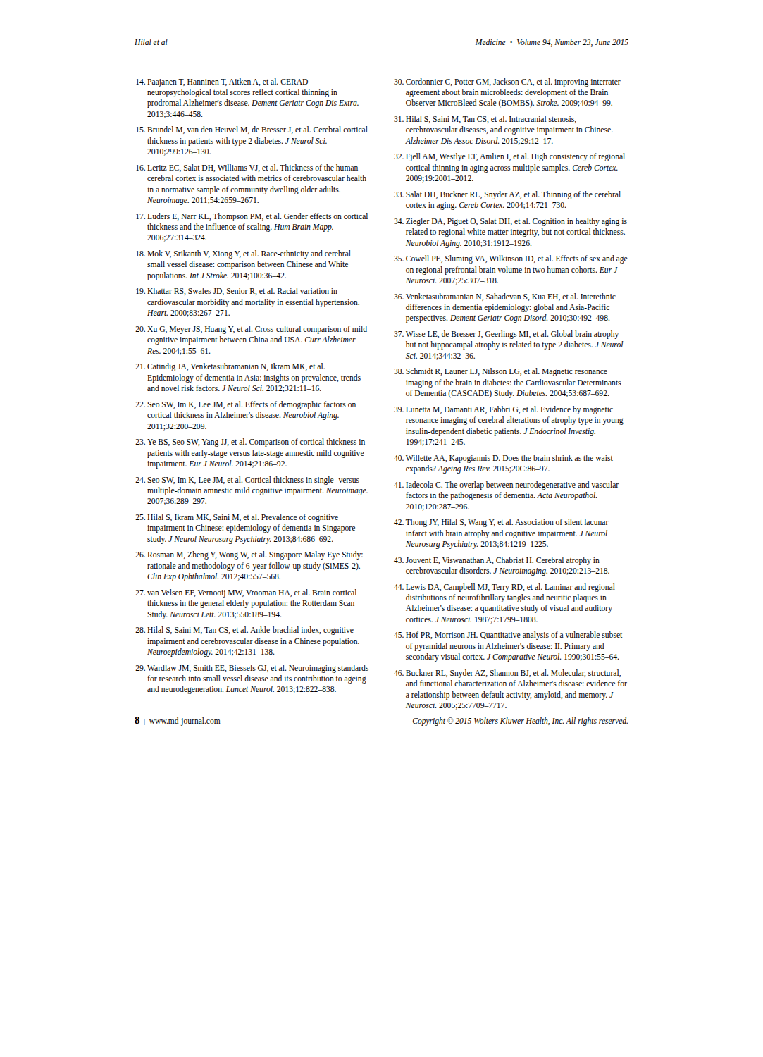Hilal et al
Medicine • Volume 94, Number 23, June 2015
14. Paajanen T, Hanninen T, Aitken A, et al. CERAD neuropsychological total scores reflect cortical thinning in prodromal Alzheimer's disease. Dement Geriatr Cogn Dis Extra. 2013;3:446–458.
15. Brundel M, van den Heuvel M, de Bresser J, et al. Cerebral cortical thickness in patients with type 2 diabetes. J Neurol Sci. 2010;299:126–130.
16. Leritz EC, Salat DH, Williams VJ, et al. Thickness of the human cerebral cortex is associated with metrics of cerebrovascular health in a normative sample of community dwelling older adults. Neuroimage. 2011;54:2659–2671.
17. Luders E, Narr KL, Thompson PM, et al. Gender effects on cortical thickness and the influence of scaling. Hum Brain Mapp. 2006;27:314–324.
18. Mok V, Srikanth V, Xiong Y, et al. Race-ethnicity and cerebral small vessel disease: comparison between Chinese and White populations. Int J Stroke. 2014;100:36–42.
19. Khattar RS, Swales JD, Senior R, et al. Racial variation in cardiovascular morbidity and mortality in essential hypertension. Heart. 2000;83:267–271.
20. Xu G, Meyer JS, Huang Y, et al. Cross-cultural comparison of mild cognitive impairment between China and USA. Curr Alzheimer Res. 2004;1:55–61.
21. Catindig JA, Venketasubramanian N, Ikram MK, et al. Epidemiology of dementia in Asia: insights on prevalence, trends and novel risk factors. J Neurol Sci. 2012;321:11–16.
22. Seo SW, Im K, Lee JM, et al. Effects of demographic factors on cortical thickness in Alzheimer's disease. Neurobiol Aging. 2011;32:200–209.
23. Ye BS, Seo SW, Yang JJ, et al. Comparison of cortical thickness in patients with early-stage versus late-stage amnestic mild cognitive impairment. Eur J Neurol. 2014;21:86–92.
24. Seo SW, Im K, Lee JM, et al. Cortical thickness in single- versus multiple-domain amnestic mild cognitive impairment. Neuroimage. 2007;36:289–297.
25. Hilal S, Ikram MK, Saini M, et al. Prevalence of cognitive impairment in Chinese: epidemiology of dementia in Singapore study. J Neurol Neurosurg Psychiatry. 2013;84:686–692.
26. Rosman M, Zheng Y, Wong W, et al. Singapore Malay Eye Study: rationale and methodology of 6-year follow-up study (SiMES-2). Clin Exp Ophthalmol. 2012;40:557–568.
27. van Velsen EF, Vernooij MW, Vrooman HA, et al. Brain cortical thickness in the general elderly population: the Rotterdam Scan Study. Neurosci Lett. 2013;550:189–194.
28. Hilal S, Saini M, Tan CS, et al. Ankle-brachial index, cognitive impairment and cerebrovascular disease in a Chinese population. Neuroepidemiology. 2014;42:131–138.
29. Wardlaw JM, Smith EE, Biessels GJ, et al. Neuroimaging standards for research into small vessel disease and its contribution to ageing and neurodegeneration. Lancet Neurol. 2013;12:822–838.
30. Cordonnier C, Potter GM, Jackson CA, et al. improving interrater agreement about brain microbleeds: development of the Brain Observer MicroBleed Scale (BOMBS). Stroke. 2009;40:94–99.
31. Hilal S, Saini M, Tan CS, et al. Intracranial stenosis, cerebrovascular diseases, and cognitive impairment in Chinese. Alzheimer Dis Assoc Disord. 2015;29:12–17.
32. Fjell AM, Westlye LT, Amlien I, et al. High consistency of regional cortical thinning in aging across multiple samples. Cereb Cortex. 2009;19:2001–2012.
33. Salat DH, Buckner RL, Snyder AZ, et al. Thinning of the cerebral cortex in aging. Cereb Cortex. 2004;14:721–730.
34. Ziegler DA, Piguet O, Salat DH, et al. Cognition in healthy aging is related to regional white matter integrity, but not cortical thickness. Neurobiol Aging. 2010;31:1912–1926.
35. Cowell PE, Sluming VA, Wilkinson ID, et al. Effects of sex and age on regional prefrontal brain volume in two human cohorts. Eur J Neurosci. 2007;25:307–318.
36. Venketasubramanian N, Sahadevan S, Kua EH, et al. Interethnic differences in dementia epidemiology: global and Asia-Pacific perspectives. Dement Geriatr Cogn Disord. 2010;30:492–498.
37. Wisse LE, de Bresser J, Geerlings MI, et al. Global brain atrophy but not hippocampal atrophy is related to type 2 diabetes. J Neurol Sci. 2014;344:32–36.
38. Schmidt R, Launer LJ, Nilsson LG, et al. Magnetic resonance imaging of the brain in diabetes: the Cardiovascular Determinants of Dementia (CASCADE) Study. Diabetes. 2004;53:687–692.
39. Lunetta M, Damanti AR, Fabbri G, et al. Evidence by magnetic resonance imaging of cerebral alterations of atrophy type in young insulin-dependent diabetic patients. J Endocrinol Investig. 1994;17:241–245.
40. Willette AA, Kapogiannis D. Does the brain shrink as the waist expands? Ageing Res Rev. 2015;20C:86–97.
41. Iadecola C. The overlap between neurodegenerative and vascular factors in the pathogenesis of dementia. Acta Neuropathol. 2010;120:287–296.
42. Thong JY, Hilal S, Wang Y, et al. Association of silent lacunar infarct with brain atrophy and cognitive impairment. J Neurol Neurosurg Psychiatry. 2013;84:1219–1225.
43. Jouvent E, Viswanathan A, Chabriat H. Cerebral atrophy in cerebrovascular disorders. J Neuroimaging. 2010;20:213–218.
44. Lewis DA, Campbell MJ, Terry RD, et al. Laminar and regional distributions of neurofibrillary tangles and neuritic plaques in Alzheimer's disease: a quantitative study of visual and auditory cortices. J Neurosci. 1987;7:1799–1808.
45. Hof PR, Morrison JH. Quantitative analysis of a vulnerable subset of pyramidal neurons in Alzheimer's disease: II. Primary and secondary visual cortex. J Comparative Neurol. 1990;301:55–64.
46. Buckner RL, Snyder AZ, Shannon BJ, et al. Molecular, structural, and functional characterization of Alzheimer's disease: evidence for a relationship between default activity, amyloid, and memory. J Neurosci. 2005;25:7709–7717.
8 | www.md-journal.com
Copyright © 2015 Wolters Kluwer Health, Inc. All rights reserved.